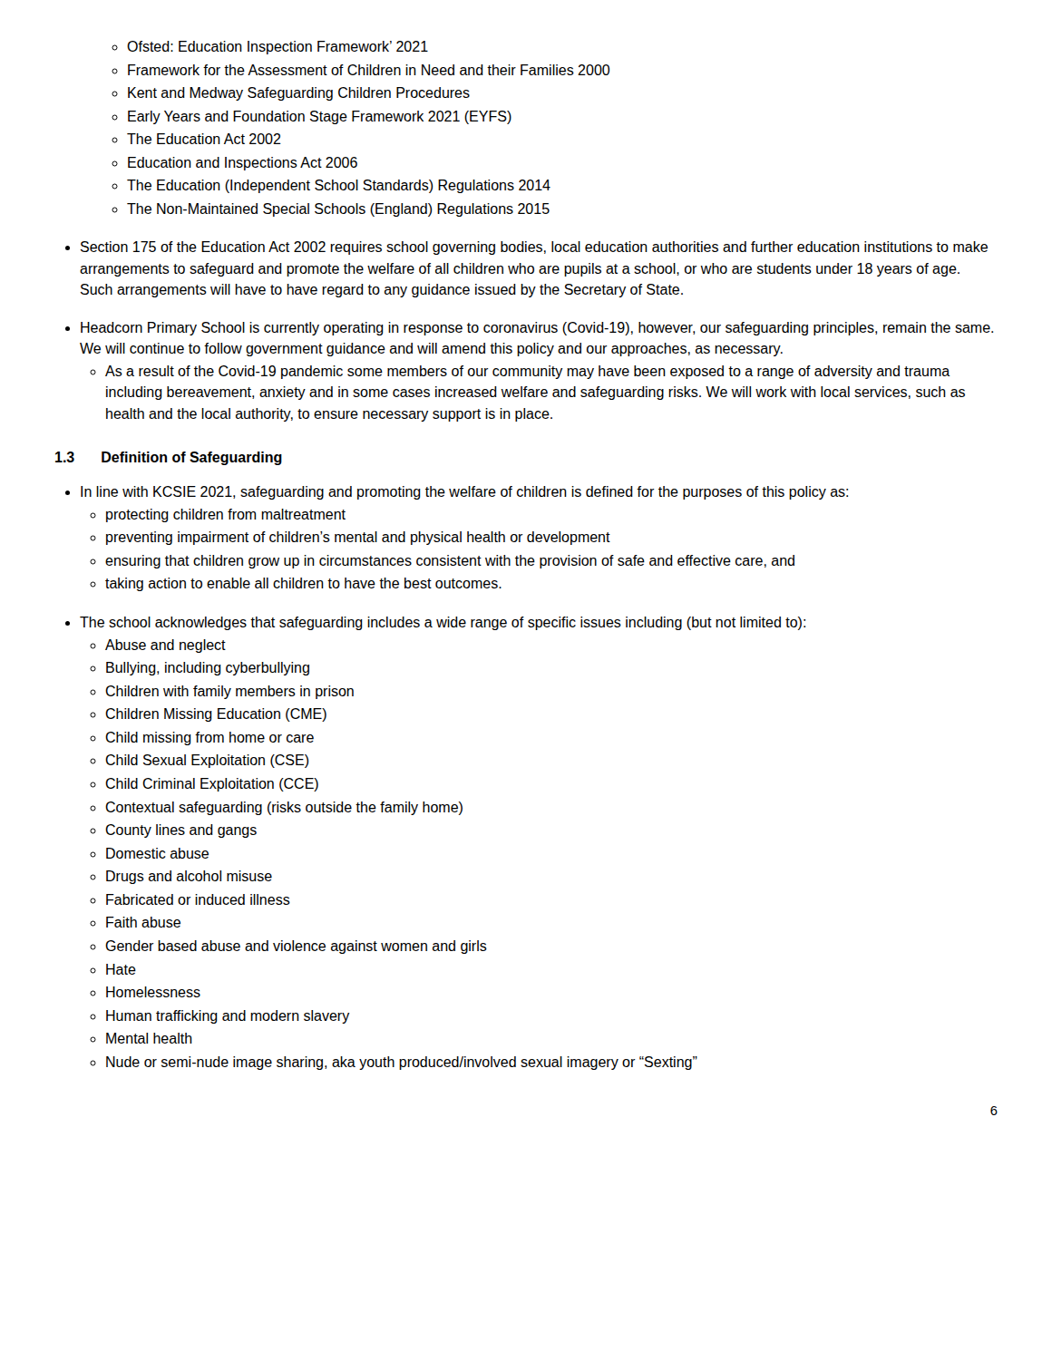Ofsted: Education Inspection Framework’ 2021
Framework for the Assessment of Children in Need and their Families 2000
Kent and Medway Safeguarding Children Procedures
Early Years and Foundation Stage Framework 2021 (EYFS)
The Education Act 2002
Education and Inspections Act 2006
The Education (Independent School Standards) Regulations 2014
The Non-Maintained Special Schools (England) Regulations 2015
Section 175 of the Education Act 2002 requires school governing bodies, local education authorities and further education institutions to make arrangements to safeguard and promote the welfare of all children who are pupils at a school, or who are students under 18 years of age. Such arrangements will have to have regard to any guidance issued by the Secretary of State.
Headcorn Primary School is currently operating in response to coronavirus (Covid-19), however, our safeguarding principles, remain the same. We will continue to follow government guidance and will amend this policy and our approaches, as necessary.
As a result of the Covid-19 pandemic some members of our community may have been exposed to a range of adversity and trauma including bereavement, anxiety and in some cases increased welfare and safeguarding risks. We will work with local services, such as health and the local authority, to ensure necessary support is in place.
1.3 Definition of Safeguarding
In line with KCSIE 2021, safeguarding and promoting the welfare of children is defined for the purposes of this policy as:
protecting children from maltreatment
preventing impairment of children’s mental and physical health or development
ensuring that children grow up in circumstances consistent with the provision of safe and effective care, and
taking action to enable all children to have the best outcomes.
The school acknowledges that safeguarding includes a wide range of specific issues including (but not limited to):
Abuse and neglect
Bullying, including cyberbullying
Children with family members in prison
Children Missing Education (CME)
Child missing from home or care
Child Sexual Exploitation (CSE)
Child Criminal Exploitation (CCE)
Contextual safeguarding (risks outside the family home)
County lines and gangs
Domestic abuse
Drugs and alcohol misuse
Fabricated or induced illness
Faith abuse
Gender based abuse and violence against women and girls
Hate
Homelessness
Human trafficking and modern slavery
Mental health
Nude or semi-nude image sharing, aka youth produced/involved sexual imagery or “Sexting”
6